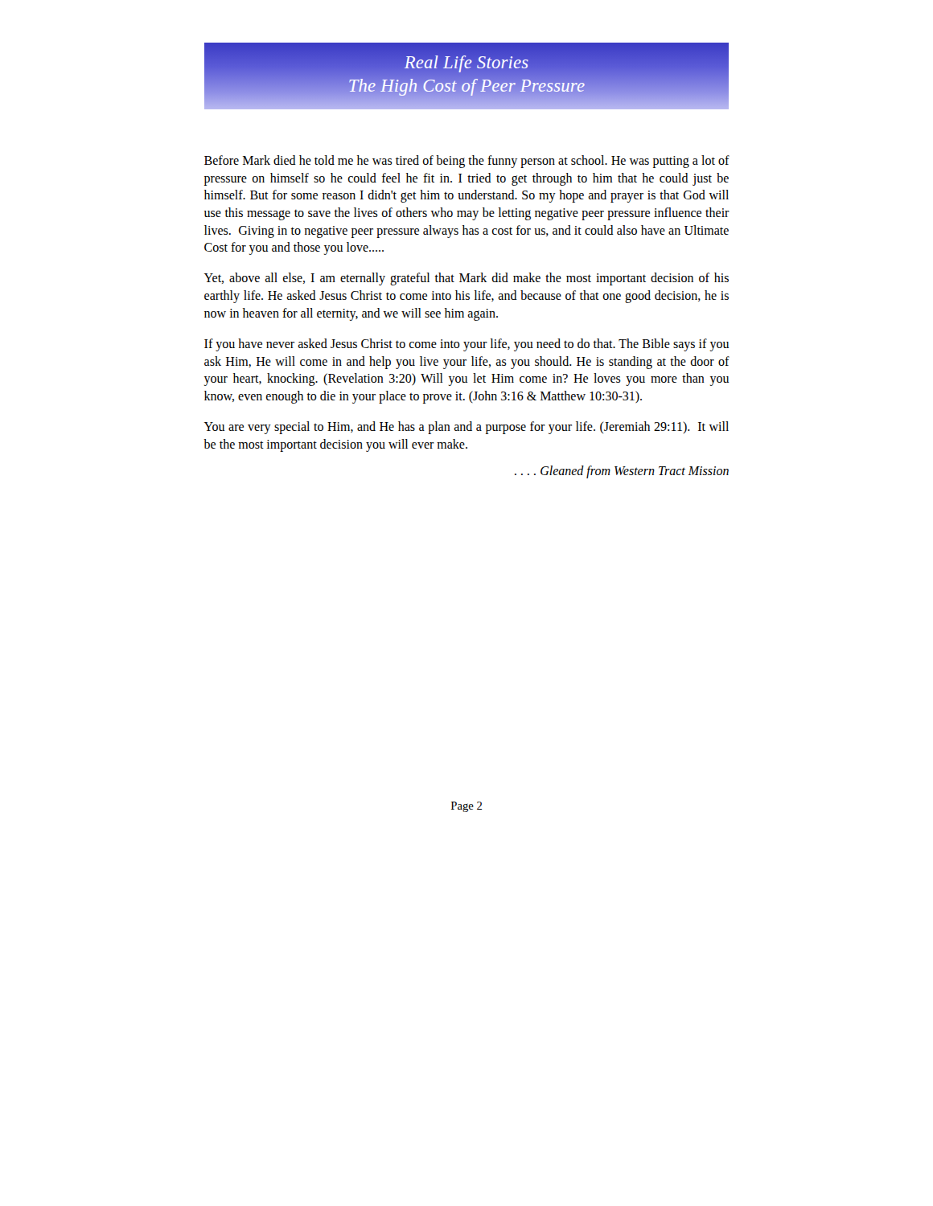Real Life Stories
The High Cost of Peer Pressure
Before Mark died he told me he was tired of being the funny person at school. He was putting a lot of pressure on himself so he could feel he fit in. I tried to get through to him that he could just be himself. But for some reason I didn't get him to understand. So my hope and prayer is that God will use this message to save the lives of others who may be letting negative peer pressure influence their lives. Giving in to negative peer pressure always has a cost for us, and it could also have an Ultimate Cost for you and those you love.....
Yet, above all else, I am eternally grateful that Mark did make the most important decision of his earthly life. He asked Jesus Christ to come into his life, and because of that one good decision, he is now in heaven for all eternity, and we will see him again.
If you have never asked Jesus Christ to come into your life, you need to do that. The Bible says if you ask Him, He will come in and help you live your life, as you should. He is standing at the door of your heart, knocking. (Revelation 3:20) Will you let Him come in? He loves you more than you know, even enough to die in your place to prove it. (John 3:16 & Matthew 10:30-31).
You are very special to Him, and He has a plan and a purpose for your life. (Jeremiah 29:11). It will be the most important decision you will ever make.
. . . . Gleaned from Western Tract Mission
Page 2